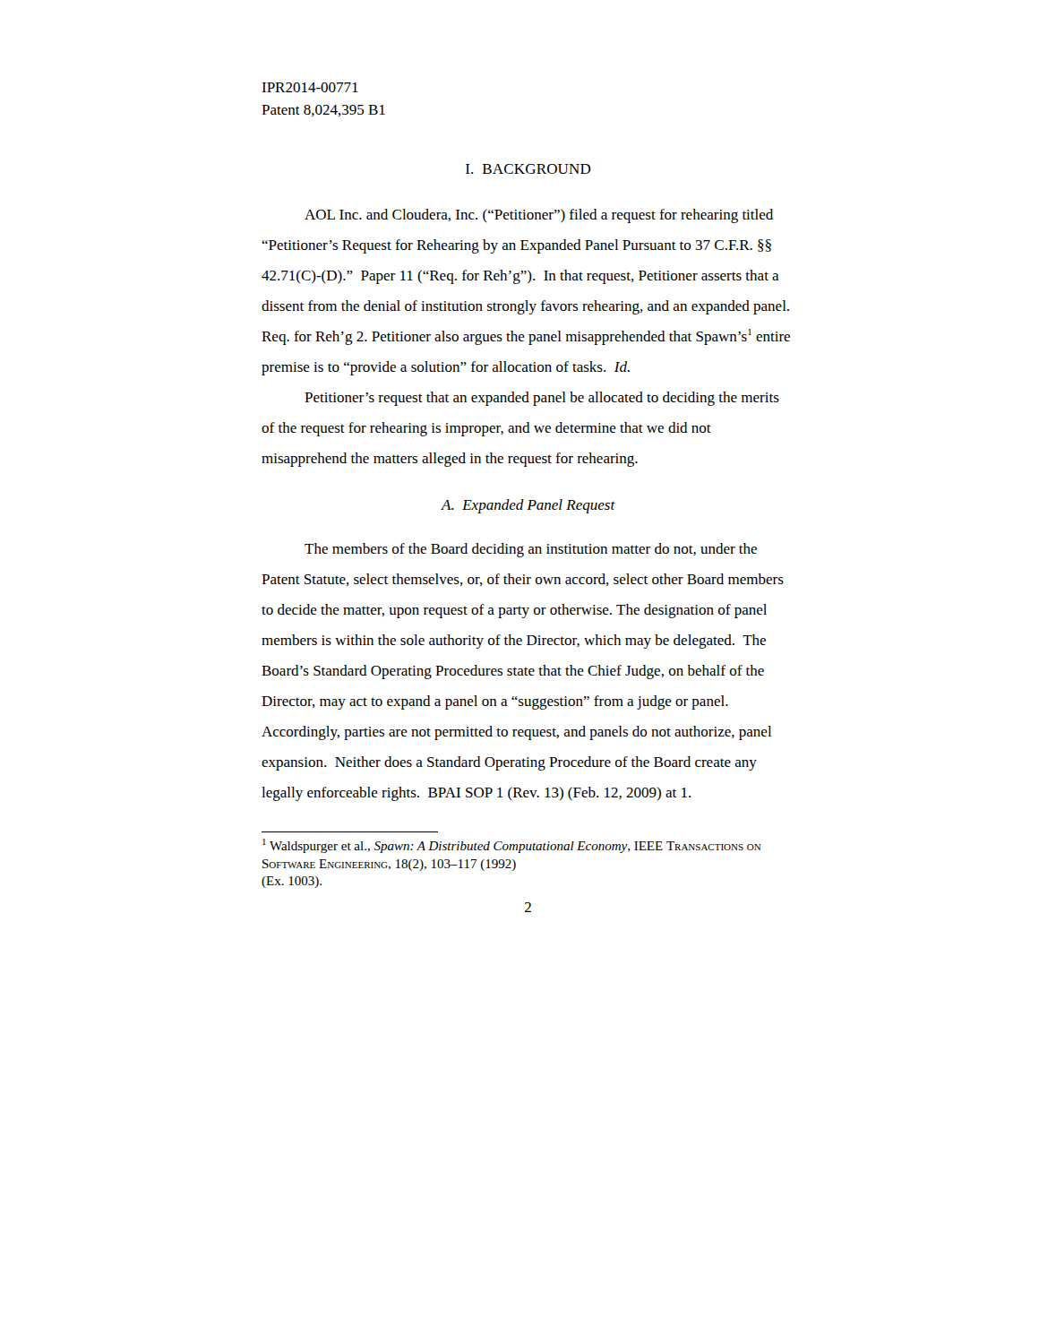IPR2014-00771
Patent 8,024,395 B1
I. BACKGROUND
AOL Inc. and Cloudera, Inc. (“Petitioner”) filed a request for rehearing titled “Petitioner’s Request for Rehearing by an Expanded Panel Pursuant to 37 C.F.R. §§ 42.71(C)-(D).” Paper 11 (“Req. for Reh’g”). In that request, Petitioner asserts that a dissent from the denial of institution strongly favors rehearing, and an expanded panel. Req. for Reh’g 2. Petitioner also argues the panel misapprehended that Spawn’s1 entire premise is to “provide a solution” for allocation of tasks. Id.
Petitioner’s request that an expanded panel be allocated to deciding the merits of the request for rehearing is improper, and we determine that we did not misapprehend the matters alleged in the request for rehearing.
A. Expanded Panel Request
The members of the Board deciding an institution matter do not, under the Patent Statute, select themselves, or, of their own accord, select other Board members to decide the matter, upon request of a party or otherwise. The designation of panel members is within the sole authority of the Director, which may be delegated. The Board’s Standard Operating Procedures state that the Chief Judge, on behalf of the Director, may act to expand a panel on a “suggestion” from a judge or panel. Accordingly, parties are not permitted to request, and panels do not authorize, panel expansion. Neither does a Standard Operating Procedure of the Board create any legally enforceable rights. BPAI SOP 1 (Rev. 13) (Feb. 12, 2009) at 1.
1 Waldspurger et al., Spawn: A Distributed Computational Economy, IEEE Transactions on Software Engineering, 18(2), 103–117 (1992)
(Ex. 1003).
2